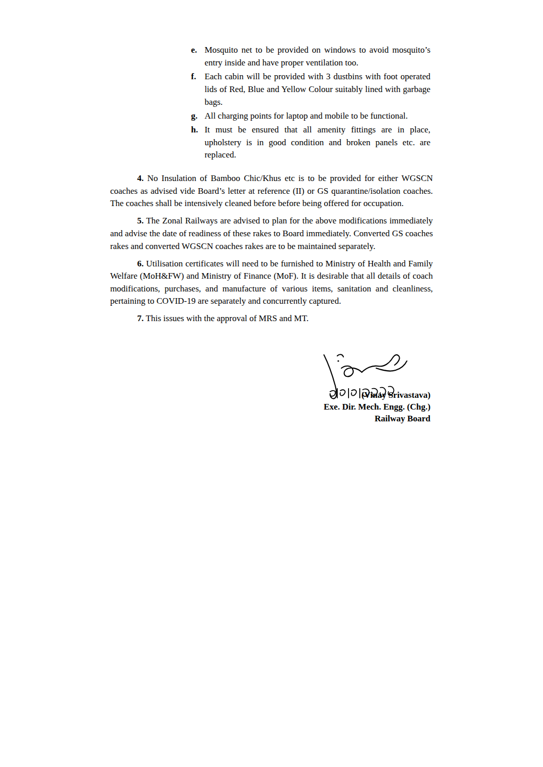e. Mosquito net to be provided on windows to avoid mosquito’s entry inside and have proper ventilation too.
f. Each cabin will be provided with 3 dustbins with foot operated lids of Red, Blue and Yellow Colour suitably lined with garbage bags.
g. All charging points for laptop and mobile to be functional.
h. It must be ensured that all amenity fittings are in place, upholstery is in good condition and broken panels etc. are replaced.
4. No Insulation of Bamboo Chic/Khus etc is to be provided for either WGSCN coaches as advised vide Board’s letter at reference (II) or GS quarantine/isolation coaches. The coaches shall be intensively cleaned before before being offered for occupation.
5. The Zonal Railways are advised to plan for the above modifications immediately and advise the date of readiness of these rakes to Board immediately. Converted GS coaches rakes and converted WGSCN coaches rakes are to be maintained separately.
6. Utilisation certificates will need to be furnished to Ministry of Health and Family Welfare (MoH&FW) and Ministry of Finance (MoF). It is desirable that all details of coach modifications, purchases, and manufacture of various items, sanitation and cleanliness, pertaining to COVID-19 are separately and concurrently captured.
7. This issues with the approval of MRS and MT.
(Vinay Srivastava)
Exe. Dir. Mech. Engg. (Chg.)
Railway Board